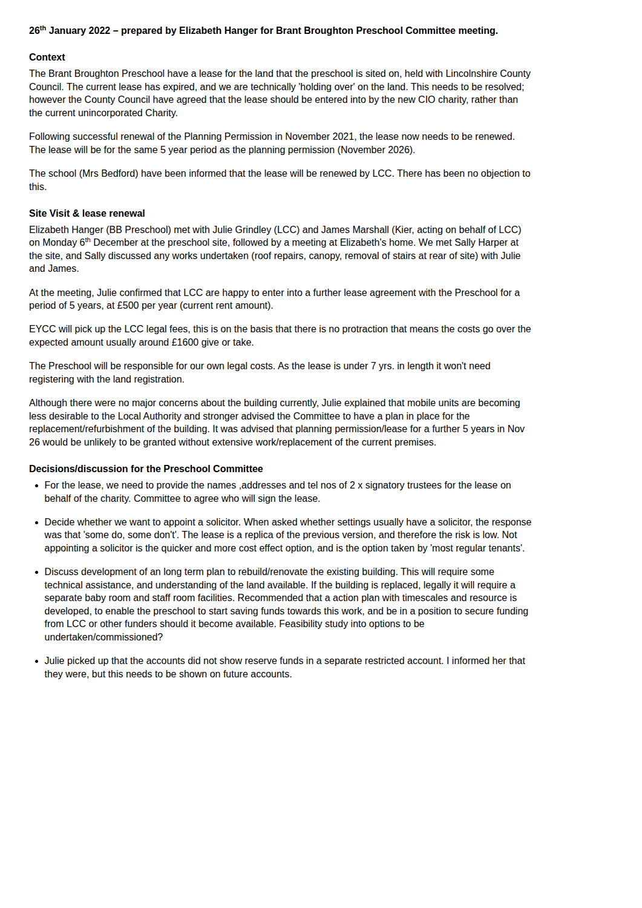26th January 2022 – prepared by Elizabeth Hanger for Brant Broughton Preschool Committee meeting.
Context
The Brant Broughton Preschool have a lease for the land that the preschool is sited on, held with Lincolnshire County Council. The current lease has expired, and we are technically 'holding over' on the land. This needs to be resolved; however the County Council have agreed that the lease should be entered into by the new CIO charity, rather than the current unincorporated Charity.
Following successful renewal of the Planning Permission in November 2021, the lease now needs to be renewed. The lease will be for the same 5 year period as the planning permission (November 2026).
The school (Mrs Bedford) have been informed that the lease will be renewed by LCC. There has been no objection to this.
Site Visit & lease renewal
Elizabeth Hanger (BB Preschool) met with Julie Grindley (LCC) and James Marshall (Kier, acting on behalf of LCC) on Monday 6th December at the preschool site, followed by a meeting at Elizabeth's home. We met Sally Harper at the site, and Sally discussed any works undertaken (roof repairs, canopy, removal of stairs at rear of site) with Julie and James.
At the meeting, Julie confirmed that LCC are happy to enter into a further lease agreement with the Preschool for a period of 5 years, at £500 per year (current rent amount).
EYCC will pick up the LCC legal fees, this is on the basis that there is no protraction that means the costs go over the expected amount usually around £1600 give or take.
The Preschool will be responsible for our own legal costs. As the lease is under 7 yrs. in length it won't need registering with the land registration.
Although there were no major concerns about the building currently, Julie explained that mobile units are becoming less desirable to the Local Authority and stronger advised the Committee to have a plan in place for the replacement/refurbishment of the building. It was advised that planning permission/lease for a further 5 years in Nov 26 would be unlikely to be granted without extensive work/replacement of the current premises.
Decisions/discussion for the Preschool Committee
For the lease, we need to provide the names ,addresses and tel nos of 2 x signatory trustees for the lease on behalf of the charity. Committee to agree who will sign the lease.
Decide whether we want to appoint a solicitor. When asked whether settings usually have a solicitor, the response was that 'some do, some don't'. The lease is a replica of the previous version, and therefore the risk is low. Not appointing a solicitor is the quicker and more cost effect option, and is the option taken by 'most regular tenants'.
Discuss development of an long term plan to rebuild/renovate the existing building. This will require some technical assistance, and understanding of the land available. If the building is replaced, legally it will require a separate baby room and staff room facilities. Recommended that a action plan with timescales and resource is developed, to enable the preschool to start saving funds towards this work, and be in a position to secure funding from LCC or other funders should it become available. Feasibility study into options to be undertaken/commissioned?
Julie picked up that the accounts did not show reserve funds in a separate restricted account. I informed her that they were, but this needs to be shown on future accounts.